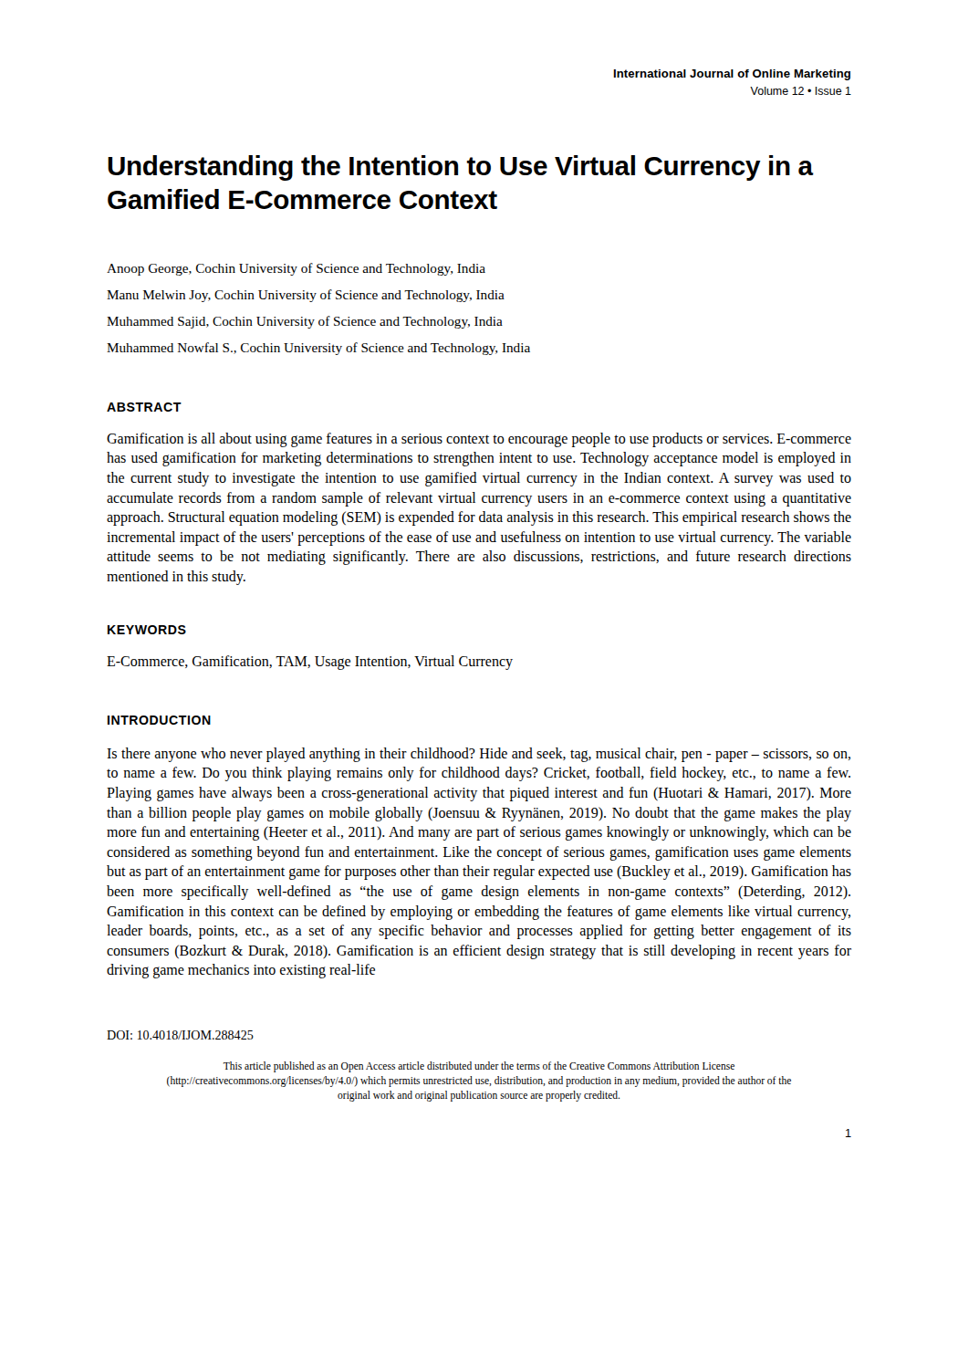International Journal of Online Marketing
Volume 12 • Issue 1
Understanding the Intention to Use Virtual Currency in a Gamified E-Commerce Context
Anoop George, Cochin University of Science and Technology, India
Manu Melwin Joy, Cochin University of Science and Technology, India
Muhammed Sajid, Cochin University of Science and Technology, India
Muhammed Nowfal S., Cochin University of Science and Technology, India
ABSTRACT
Gamification is all about using game features in a serious context to encourage people to use products or services. E-commerce has used gamification for marketing determinations to strengthen intent to use. Technology acceptance model is employed in the current study to investigate the intention to use gamified virtual currency in the Indian context. A survey was used to accumulate records from a random sample of relevant virtual currency users in an e-commerce context using a quantitative approach. Structural equation modeling (SEM) is expended for data analysis in this research. This empirical research shows the incremental impact of the users' perceptions of the ease of use and usefulness on intention to use virtual currency. The variable attitude seems to be not mediating significantly. There are also discussions, restrictions, and future research directions mentioned in this study.
KEYWORDS
E-Commerce, Gamification, TAM, Usage Intention, Virtual Currency
INTRODUCTION
Is there anyone who never played anything in their childhood? Hide and seek, tag, musical chair, pen - paper – scissors, so on, to name a few. Do you think playing remains only for childhood days? Cricket, football, field hockey, etc., to name a few. Playing games have always been a cross-generational activity that piqued interest and fun (Huotari & Hamari, 2017). More than a billion people play games on mobile globally (Joensuu & Ryynänen, 2019). No doubt that the game makes the play more fun and entertaining (Heeter et al., 2011). And many are part of serious games knowingly or unknowingly, which can be considered as something beyond fun and entertainment. Like the concept of serious games, gamification uses game elements but as part of an entertainment game for purposes other than their regular expected use (Buckley et al., 2019). Gamification has been more specifically well-defined as “the use of game design elements in non-game contexts” (Deterding, 2012). Gamification in this context can be defined by employing or embedding the features of game elements like virtual currency, leader boards, points, etc., as a set of any specific behavior and processes applied for getting better engagement of its consumers (Bozkurt & Durak, 2018). Gamification is an efficient design strategy that is still developing in recent years for driving game mechanics into existing real-life
DOI: 10.4018/IJOM.288425
This article published as an Open Access article distributed under the terms of the Creative Commons Attribution License (http://creativecommons.org/licenses/by/4.0/) which permits unrestricted use, distribution, and production in any medium, provided the author of the original work and original publication source are properly credited.
1